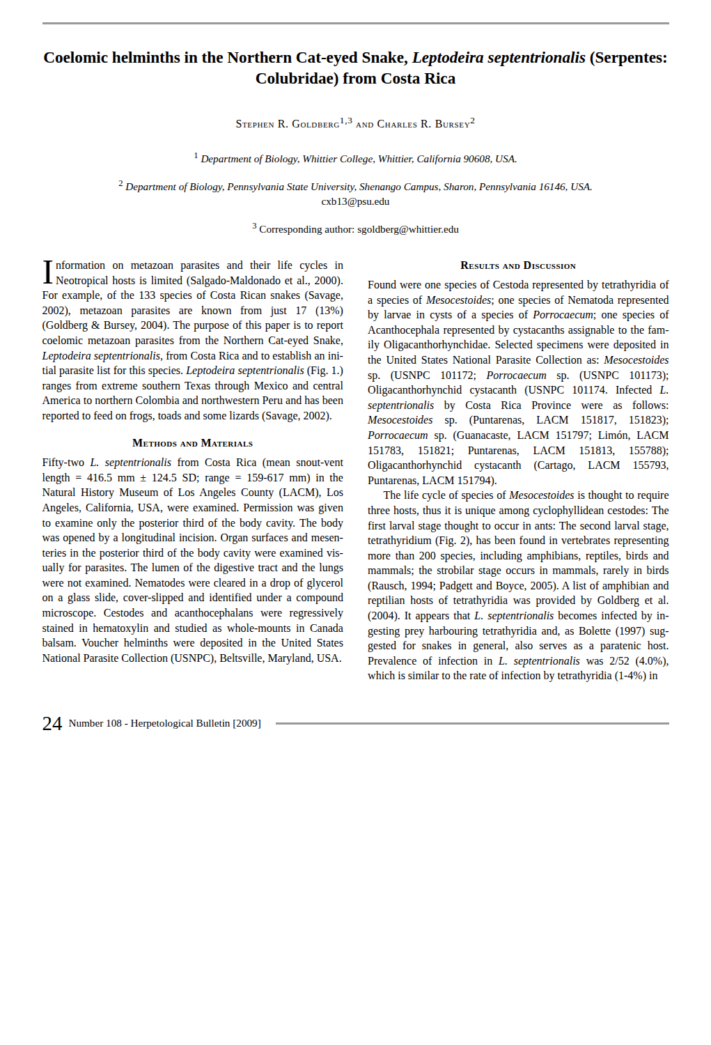Coelomic helminths in the Northern Cat-eyed Snake, Leptodeira septentrionalis (Serpentes: Colubridae) from Costa Rica
Stephen R. Goldberg1,3 and Charles R. Bursey2
1 Department of Biology, Whittier College, Whittier, California 90608, USA.
2 Department of Biology, Pennsylvania State University, Shenango Campus, Sharon, Pennsylvania 16146, USA. cxb13@psu.edu
3 Corresponding author: sgoldberg@whittier.edu
Information on metazoan parasites and their life cycles in Neotropical hosts is limited (Salgado-Maldonado et al., 2000). For example, of the 133 species of Costa Rican snakes (Savage, 2002), metazoan parasites are known from just 17 (13%) (Goldberg & Bursey, 2004). The purpose of this paper is to report coelomic metazoan parasites from the Northern Cat-eyed Snake, Leptodeira septentrionalis, from Costa Rica and to establish an initial parasite list for this species. Leptodeira septentrionalis (Fig. 1.) ranges from extreme southern Texas through Mexico and central America to northern Colombia and northwestern Peru and has been reported to feed on frogs, toads and some lizards (Savage, 2002).
Methods and Materials
Fifty-two L. septentrionalis from Costa Rica (mean snout-vent length = 416.5 mm ± 124.5 SD; range = 159-617 mm) in the Natural History Museum of Los Angeles County (LACM), Los Angeles, California, USA, were examined. Permission was given to examine only the posterior third of the body cavity. The body was opened by a longitudinal incision. Organ surfaces and mesenteries in the posterior third of the body cavity were examined visually for parasites. The lumen of the digestive tract and the lungs were not examined. Nematodes were cleared in a drop of glycerol on a glass slide, cover-slipped and identified under a compound microscope. Cestodes and acanthocephalans were regressively stained in hematoxylin and studied as whole-mounts in Canada balsam. Voucher helminths were deposited in the United States National Parasite Collection (USNPC), Beltsville, Maryland, USA.
Results and Discussion
Found were one species of Cestoda represented by tetrathyridia of a species of Mesocestoides; one species of Nematoda represented by larvae in cysts of a species of Porrocaecum; one species of Acanthocephala represented by cystacanths assignable to the family Oligacanthorhynchidae. Selected specimens were deposited in the United States National Parasite Collection as: Mesocestoides sp. (USNPC 101172; Porrocaecum sp. (USNPC 101173); Oligacanthorhynchid cystacanth (USNPC 101174. Infected L. septentrionalis by Costa Rica Province were as follows: Mesocestoides sp. (Puntarenas, LACM 151817, 151823); Porrocaecum sp. (Guanacaste, LACM 151797; Limón, LACM 151783, 151821; Puntarenas, LACM 151813, 155788); Oligacanthorhynchid cystacanth (Cartago, LACM 155793, Puntarenas, LACM 151794).
The life cycle of species of Mesocestoides is thought to require three hosts, thus it is unique among cyclophyllidean cestodes: The first larval stage thought to occur in ants: The second larval stage, tetrathyridium (Fig. 2), has been found in vertebrates representing more than 200 species, including amphibians, reptiles, birds and mammals; the strobilar stage occurs in mammals, rarely in birds (Rausch, 1994; Padgett and Boyce, 2005). A list of amphibian and reptilian hosts of tetrathyridia was provided by Goldberg et al. (2004). It appears that L. septentrionalis becomes infected by ingesting prey harbouring tetrathyridia and, as Bolette (1997) suggested for snakes in general, also serves as a paratenic host. Prevalence of infection in L. septentrionalis was 2/52 (4.0%), which is similar to the rate of infection by tetrathyridia (1-4%) in
24 Number 108 - Herpetological Bulletin [2009]